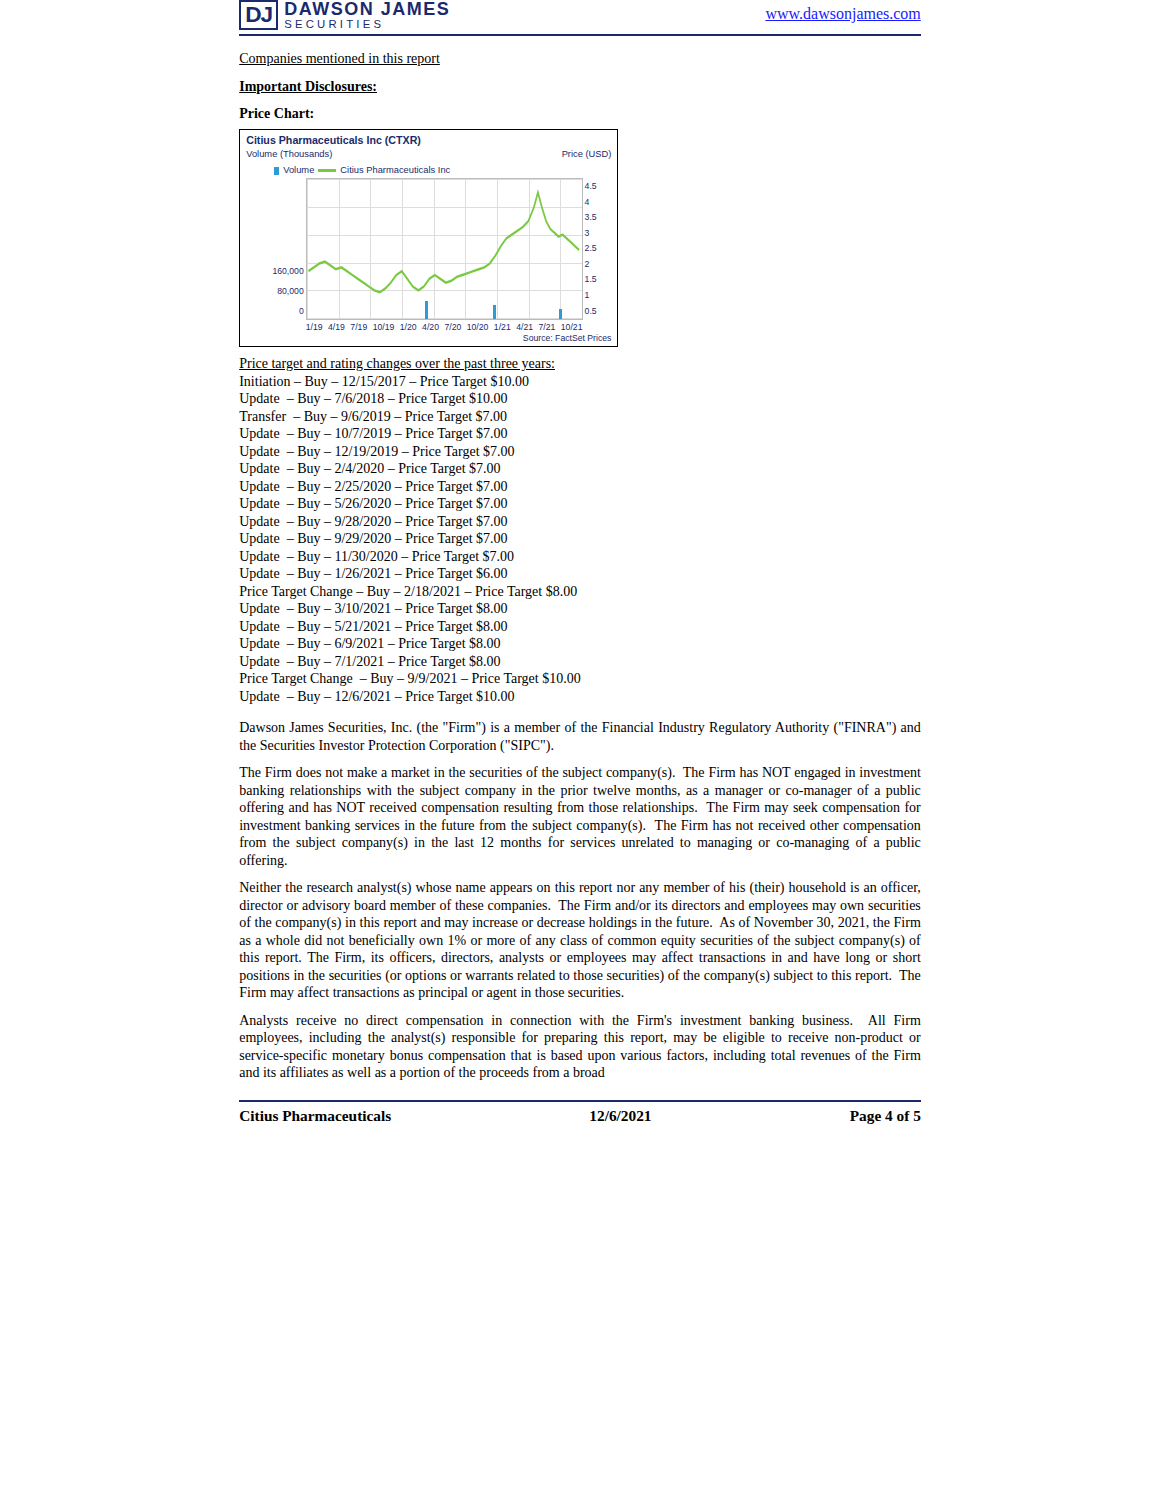DJ
DAWSON JAMES
SECURITIES
www.dawsonjames.com
Companies mentioned in this report
Important Disclosures:
Price Chart:
Citius Pharmaceuticals Inc (CTXR)
Volume (Thousands) Price (USD)
Volume Citius Pharmaceuticals Inc
160,000 80,000 0
4.5 4 3.5 3 2.5 2 1.5 1 0.5
1/194/197/1910/191/204/207/2010/201/214/217/2110/21
Source: FactSet Prices
Price target and rating changes over the past three years:
Initiation – Buy – 12/15/2017 – Price Target $10.00
Update – Buy – 7/6/2018 – Price Target $10.00
Transfer – Buy – 9/6/2019 – Price Target $7.00
Update – Buy – 10/7/2019 – Price Target $7.00
Update – Buy – 12/19/2019 – Price Target $7.00
Update – Buy – 2/4/2020 – Price Target $7.00
Update – Buy – 2/25/2020 – Price Target $7.00
Update – Buy – 5/26/2020 – Price Target $7.00
Update – Buy – 9/28/2020 – Price Target $7.00
Update – Buy – 9/29/2020 – Price Target $7.00
Update – Buy – 11/30/2020 – Price Target $7.00
Update – Buy – 1/26/2021 – Price Target $6.00
Price Target Change – Buy – 2/18/2021 – Price Target $8.00
Update – Buy – 3/10/2021 – Price Target $8.00
Update – Buy – 5/21/2021 – Price Target $8.00
Update – Buy – 6/9/2021 – Price Target $8.00
Update – Buy – 7/1/2021 – Price Target $8.00
Price Target Change – Buy – 9/9/2021 – Price Target $10.00
Update – Buy – 12/6/2021 – Price Target $10.00
Dawson James Securities, Inc. (the "Firm") is a member of the Financial Industry Regulatory Authority ("FINRA") and the Securities Investor Protection Corporation ("SIPC").
The Firm does not make a market in the securities of the subject company(s). The Firm has NOT engaged in investment banking relationships with the subject company in the prior twelve months, as a manager or co-manager of a public offering and has NOT received compensation resulting from those relationships. The Firm may seek compensation for investment banking services in the future from the subject company(s). The Firm has not received other compensation from the subject company(s) in the last 12 months for services unrelated to managing or co-managing of a public offering.
Neither the research analyst(s) whose name appears on this report nor any member of his (their) household is an officer, director or advisory board member of these companies. The Firm and/or its directors and employees may own securities of the company(s) in this report and may increase or decrease holdings in the future. As of November 30, 2021, the Firm as a whole did not beneficially own 1% or more of any class of common equity securities of the subject company(s) of this report. The Firm, its officers, directors, analysts or employees may affect transactions in and have long or short positions in the securities (or options or warrants related to those securities) of the company(s) subject to this report. The Firm may affect transactions as principal or agent in those securities.
Analysts receive no direct compensation in connection with the Firm's investment banking business. All Firm employees, including the analyst(s) responsible for preparing this report, may be eligible to receive non-product or service-specific monetary bonus compensation that is based upon various factors, including total revenues of the Firm and its affiliates as well as a portion of the proceeds from a broad
Citius Pharmaceuticals
12/6/2021
Page 4 of 5